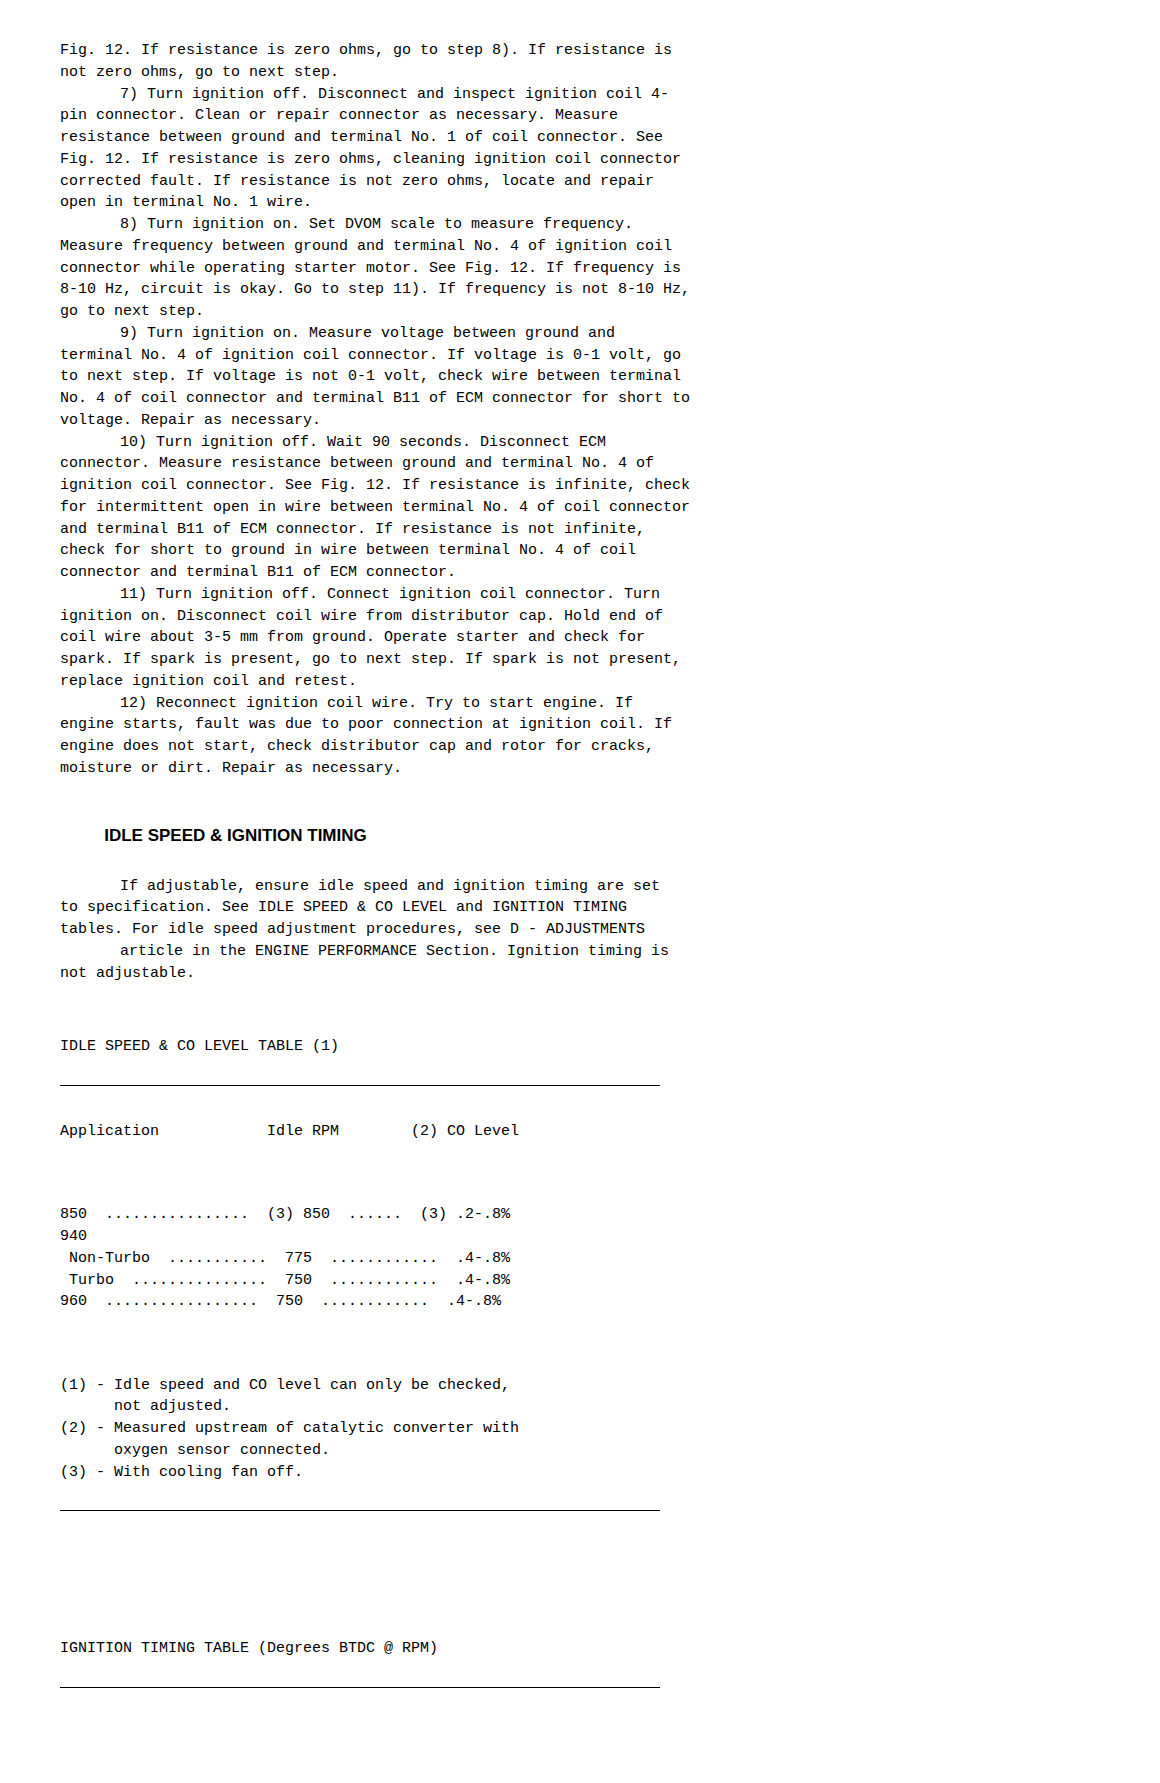Fig. 12. If resistance is zero ohms, go to step 8). If resistance is not zero ohms, go to next step.
7) Turn ignition off. Disconnect and inspect ignition coil 4- pin connector. Clean or repair connector as necessary. Measure resistance between ground and terminal No. 1 of coil connector. See Fig. 12. If resistance is zero ohms, cleaning ignition coil connector corrected fault. If resistance is not zero ohms, locate and repair open in terminal No. 1 wire.
8) Turn ignition on. Set DVOM scale to measure frequency. Measure frequency between ground and terminal No. 4 of ignition coil connector while operating starter motor. See Fig. 12. If frequency is 8-10 Hz, circuit is okay. Go to step 11). If frequency is not 8-10 Hz, go to next step.
9) Turn ignition on. Measure voltage between ground and terminal No. 4 of ignition coil connector. If voltage is 0-1 volt, go to next step. If voltage is not 0-1 volt, check wire between terminal No. 4 of coil connector and terminal B11 of ECM connector for short to voltage. Repair as necessary.
10) Turn ignition off. Wait 90 seconds. Disconnect ECM connector. Measure resistance between ground and terminal No. 4 of ignition coil connector. See Fig. 12. If resistance is infinite, check for intermittent open in wire between terminal No. 4 of coil connector and terminal B11 of ECM connector. If resistance is not infinite, check for short to ground in wire between terminal No. 4 of coil connector and terminal B11 of ECM connector.
11) Turn ignition off. Connect ignition coil connector. Turn ignition on. Disconnect coil wire from distributor cap. Hold end of coil wire about 3-5 mm from ground. Operate starter and check for spark. If spark is present, go to next step. If spark is not present, replace ignition coil and retest.
12) Reconnect ignition coil wire. Try to start engine. If engine starts, fault was due to poor connection at ignition coil. If engine does not start, check distributor cap and rotor for cracks, moisture or dirt. Repair as necessary.
IDLE SPEED & IGNITION TIMING
If adjustable, ensure idle speed and ignition timing are set to specification. See IDLE SPEED & CO LEVEL and IGNITION TIMING tables. For idle speed adjustment procedures, see D - ADJUSTMENTS
article in the ENGINE PERFORMANCE Section. Ignition timing is not adjustable.
IDLE SPEED & CO LEVEL TABLE (1)
Application Idle RPM (2) CO Level
850 ................ (3) 850 ...... (3) .2-.8% 940 Non-Turbo ........... 775 ............ .4-.8% Turbo ............... 750 ............ .4-.8% 960 ................. 750 ............ .4-.8%
(1) - Idle speed and CO level can only be checked, not adjusted. (2) - Measured upstream of catalytic converter with oxygen sensor connected. (3) - With cooling fan off.
IGNITION TIMING TABLE (Degrees BTDC @ RPM)